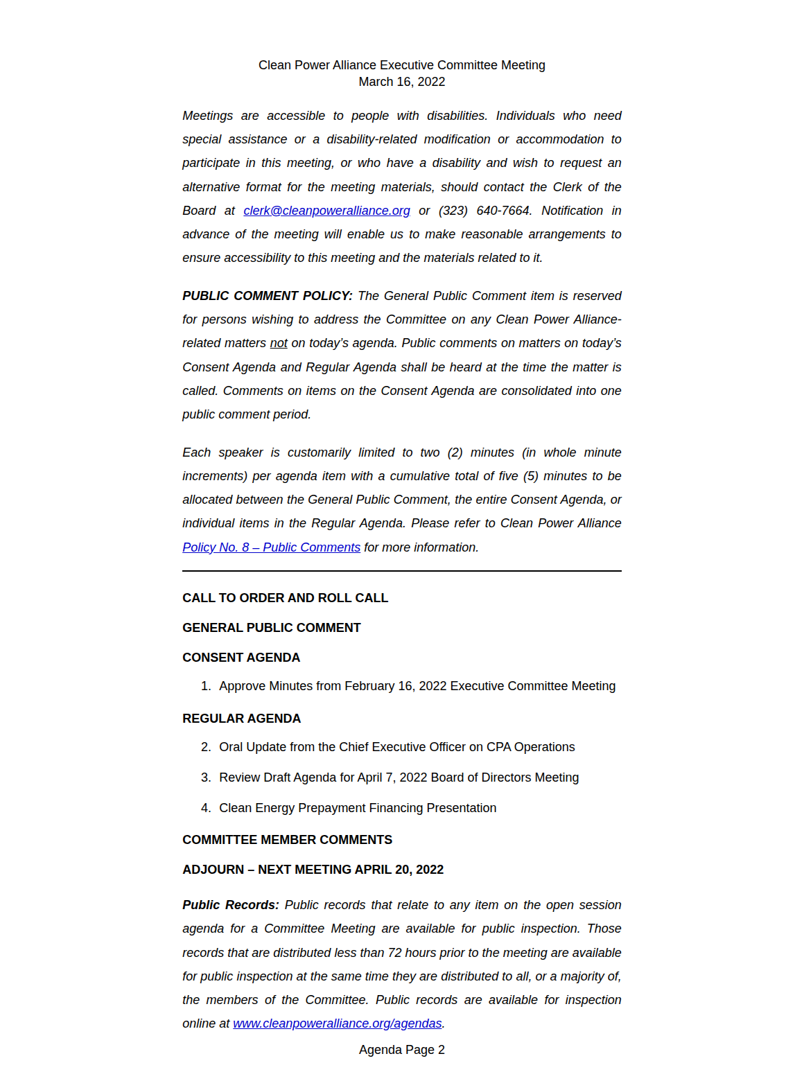Clean Power Alliance Executive Committee Meeting March 16, 2022
Meetings are accessible to people with disabilities. Individuals who need special assistance or a disability-related modification or accommodation to participate in this meeting, or who have a disability and wish to request an alternative format for the meeting materials, should contact the Clerk of the Board at clerk@cleanpoweralliance.org or (323) 640-7664. Notification in advance of the meeting will enable us to make reasonable arrangements to ensure accessibility to this meeting and the materials related to it.
PUBLIC COMMENT POLICY: The General Public Comment item is reserved for persons wishing to address the Committee on any Clean Power Alliance-related matters not on today’s agenda. Public comments on matters on today’s Consent Agenda and Regular Agenda shall be heard at the time the matter is called. Comments on items on the Consent Agenda are consolidated into one public comment period.
Each speaker is customarily limited to two (2) minutes (in whole minute increments) per agenda item with a cumulative total of five (5) minutes to be allocated between the General Public Comment, the entire Consent Agenda, or individual items in the Regular Agenda. Please refer to Clean Power Alliance Policy No. 8 – Public Comments for more information.
CALL TO ORDER AND ROLL CALL
GENERAL PUBLIC COMMENT
CONSENT AGENDA
Approve Minutes from February 16, 2022 Executive Committee Meeting
REGULAR AGENDA
Oral Update from the Chief Executive Officer on CPA Operations
Review Draft Agenda for April 7, 2022 Board of Directors Meeting
Clean Energy Prepayment Financing Presentation
COMMITTEE MEMBER COMMENTS
ADJOURN – NEXT MEETING APRIL 20, 2022
Public Records: Public records that relate to any item on the open session agenda for a Committee Meeting are available for public inspection. Those records that are distributed less than 72 hours prior to the meeting are available for public inspection at the same time they are distributed to all, or a majority of, the members of the Committee. Public records are available for inspection online at www.cleanpoweralliance.org/agendas.
Agenda Page 2